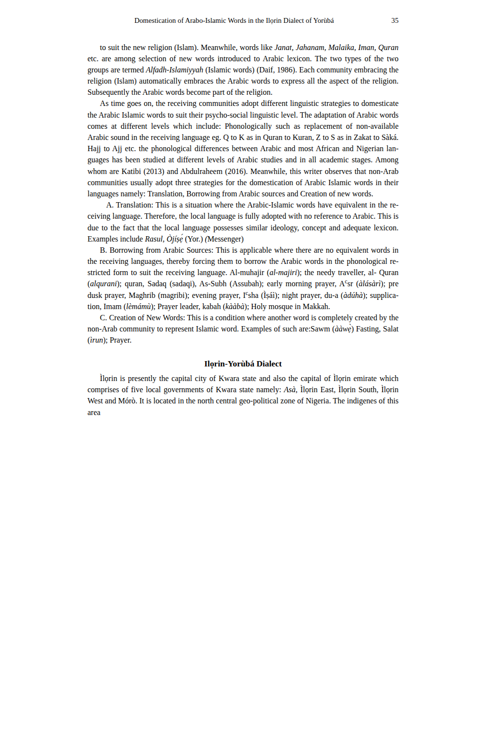Domestication of Arabo-Islamic Words in the Ilọrin Dialect of Yorùbá 35
to suit the new religion (Islam). Meanwhile, words like Janat, Jahanam, Malaika, Iman, Quran etc. are among selection of new words introduced to Arabic lexicon. The two types of the two groups are termed Alfadh-Islamiyyah (Islamic words) (Daif, 1986). Each community embracing the religion (Islam) automatically embraces the Arabic words to express all the aspect of the religion. Subsequently the Arabic words become part of the religion.
As time goes on, the receiving communities adopt different linguistic strategies to domesticate the Arabic Islamic words to suit their psycho-social linguistic level. The adaptation of Arabic words comes at different levels which include: Phonologically such as replacement of non-available Arabic sound in the receiving language eg. Q to K as in Quran to Kuran, Z to S as in Zakat to Sàká. Hajj to Ajj etc. the phonological differences between Arabic and most African and Nigerian languages has been studied at different levels of Arabic studies and in all academic stages. Among whom are Katibi (2013) and Abdulraheem (2016). Meanwhile, this writer observes that non-Arab communities usually adopt three strategies for the domestication of Arabic Islamic words in their languages namely: Translation, Borrowing from Arabic sources and Creation of new words.
A. Translation: This is a situation where the Arabic-Islamic words have equivalent in the receiving language. Therefore, the local language is fully adopted with no reference to Arabic. This is due to the fact that the local language possesses similar ideology, concept and adequate lexicon. Examples include Rasul, Òjíṣẹ́ (Yor.) (Messenger)
B. Borrowing from Arabic Sources: This is applicable where there are no equivalent words in the receiving languages, thereby forcing them to borrow the Arabic words in the phonological restricted form to suit the receiving language. Al-muhajir (al-majiri); the needy traveller, al- Quran (alqurani); quran, Sadaq (sadaqi), As-Subh (Assubah); early morning prayer, Acsr (àlásàrì); pre dusk prayer, Maghrib (magribi); evening prayer, Icsha (Ìṣáì); night prayer, du-a (àdúhà); supplication, Imam (lèmámù); Prayer leader, kabah (kààbà); Holy mosque in Makkah.
C. Creation of New Words: This is a condition where another word is completely created by the non-Arab community to represent Islamic word. Examples of such are:Sawm (ààwẹ̀) Fasting, Salat (ìrun); Prayer.
Ilọrin-Yorùbá Dialect
Ìlọrin is presently the capital city of Kwara state and also the capital of Ìlọrin emirate which comprises of five local governments of Kwara state namely: Asà, Ìlọrin East, Ìlọrin South, Ìlọrin West and Mórò. It is located in the north central geo-political zone of Nigeria. The indigenes of this area